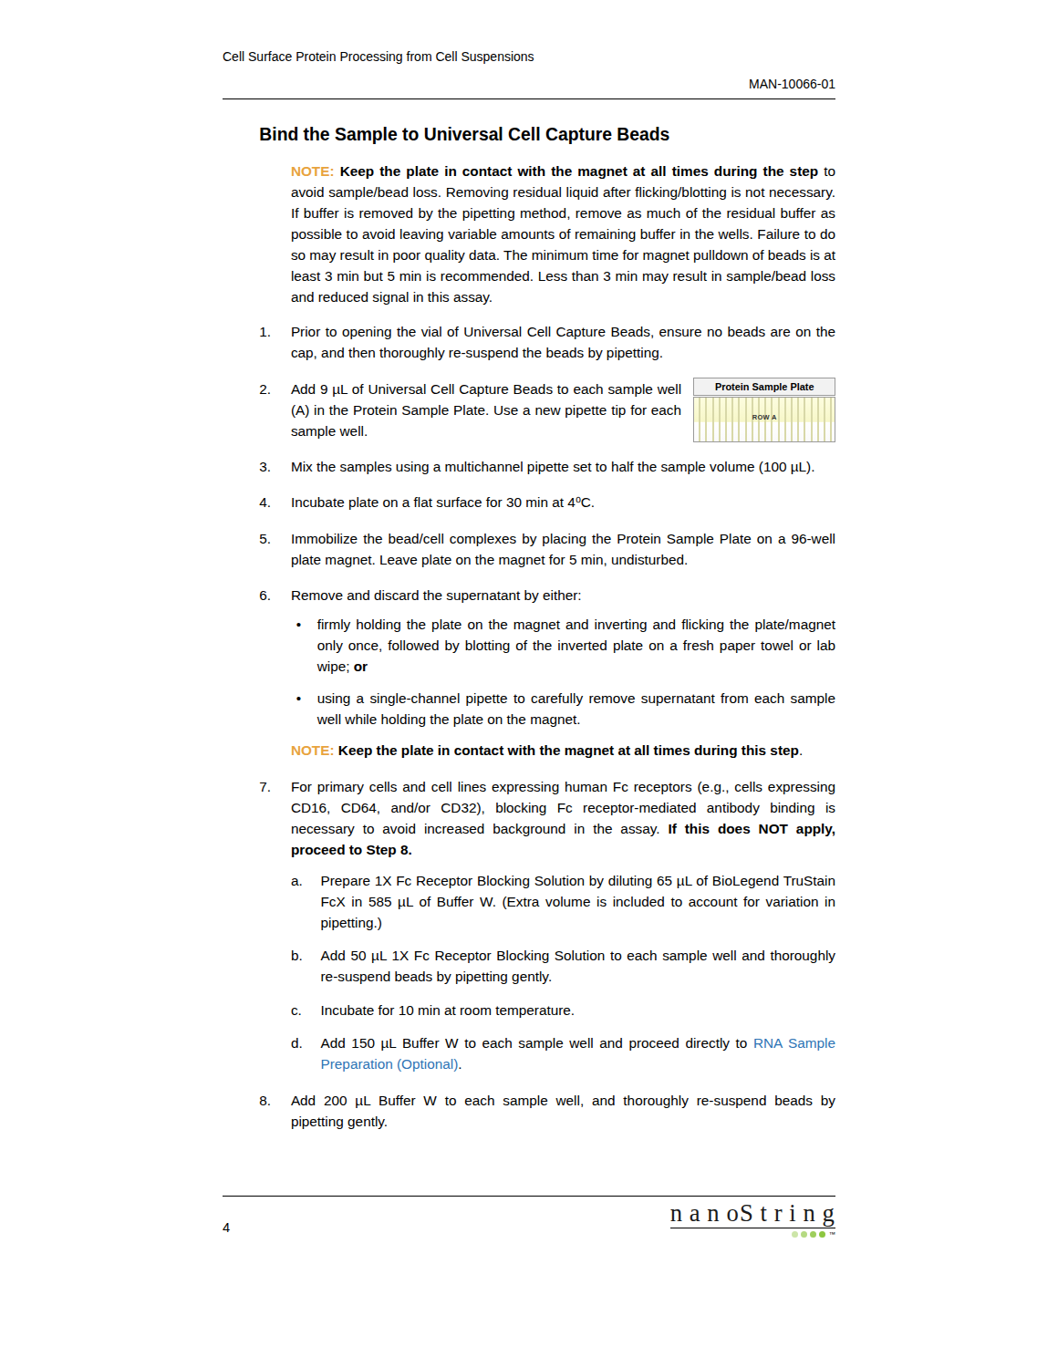Cell Surface Protein Processing from Cell Suspensions MAN-10066-01
Bind the Sample to Universal Cell Capture Beads
NOTE: Keep the plate in contact with the magnet at all times during the step to avoid sample/bead loss. Removing residual liquid after flicking/blotting is not necessary. If buffer is removed by the pipetting method, remove as much of the residual buffer as possible to avoid leaving variable amounts of remaining buffer in the wells. Failure to do so may result in poor quality data. The minimum time for magnet pulldown of beads is at least 3 min but 5 min is recommended. Less than 3 min may result in sample/bead loss and reduced signal in this assay.
Prior to opening the vial of Universal Cell Capture Beads, ensure no beads are on the cap, and then thoroughly re-suspend the beads by pipetting.
Protein Sample Plate
ROW A
Add 9 µL of Universal Cell Capture Beads to each sample well (A) in the Protein Sample Plate. Use a new pipette tip for each sample well.
Mix the samples using a multichannel pipette set to half the sample volume (100 µL).
Incubate plate on a flat surface for 30 min at 4⁰C.
Immobilize the bead/cell complexes by placing the Protein Sample Plate on a 96-well plate magnet. Leave plate on the magnet for 5 min, undisturbed.
Remove and discard the supernatant by either:
firmly holding the plate on the magnet and inverting and flicking the plate/magnet only once, followed by blotting of the inverted plate on a fresh paper towel or lab wipe; or
using a single-channel pipette to carefully remove supernatant from each sample well while holding the plate on the magnet.
NOTE: Keep the plate in contact with the magnet at all times during this step.
For primary cells and cell lines expressing human Fc receptors (e.g., cells expressing CD16, CD64, and/or CD32), blocking Fc receptor-mediated antibody binding is necessary to avoid increased background in the assay. If this does NOT apply, proceed to Step 8.
Prepare 1X Fc Receptor Blocking Solution by diluting 65 µL of BioLegend TruStain FcX in 585 µL of Buffer W. (Extra volume is included to account for variation in pipetting.)
Add 50 µL 1X Fc Receptor Blocking Solution to each sample well and thoroughly re-suspend beads by pipetting gently.
Incubate for 10 min at room temperature.
Add 150 µL Buffer W to each sample well and proceed directly to RNA Sample Preparation (Optional).
Add 200 µL Buffer W to each sample well, and thoroughly re-suspend beads by pipetting gently.
4
n a n oS t r i n g
™